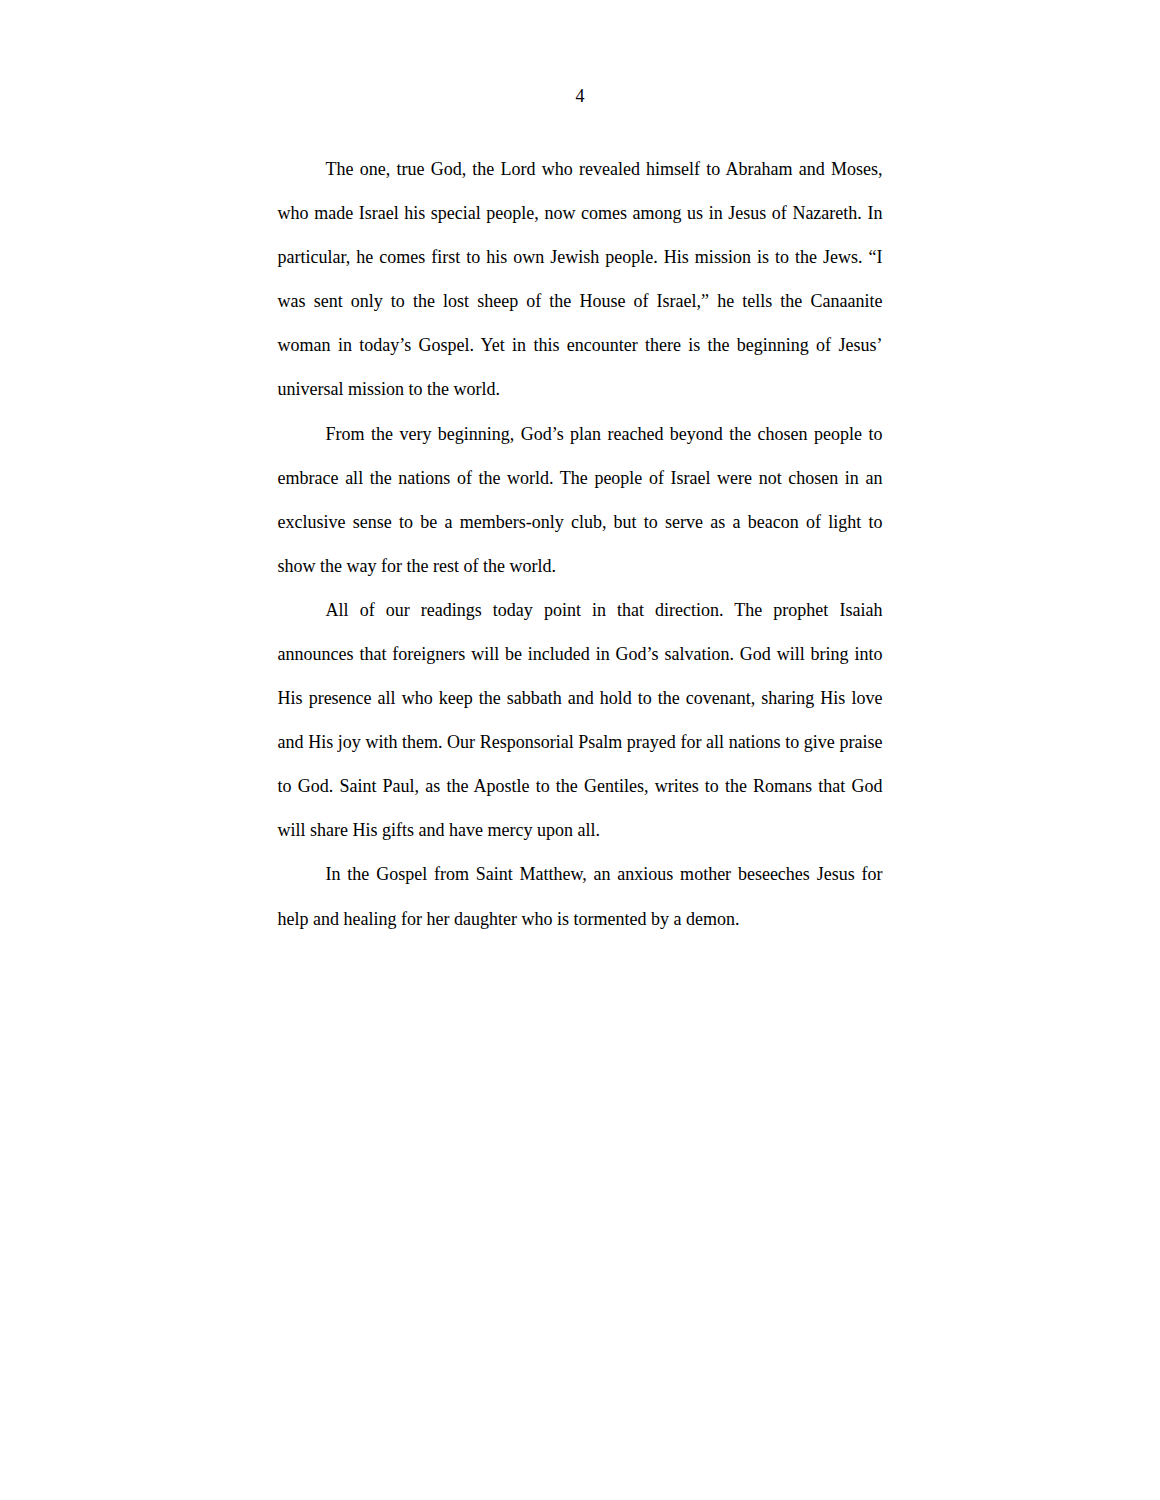4
The one, true God, the Lord who revealed himself to Abraham and Moses, who made Israel his special people, now comes among us in Jesus of Nazareth. In particular, he comes first to his own Jewish people. His mission is to the Jews. “I was sent only to the lost sheep of the House of Israel,” he tells the Canaanite woman in today’s Gospel. Yet in this encounter there is the beginning of Jesus’ universal mission to the world.
From the very beginning, God’s plan reached beyond the chosen people to embrace all the nations of the world. The people of Israel were not chosen in an exclusive sense to be a members-only club, but to serve as a beacon of light to show the way for the rest of the world.
All of our readings today point in that direction. The prophet Isaiah announces that foreigners will be included in God’s salvation. God will bring into His presence all who keep the sabbath and hold to the covenant, sharing His love and His joy with them. Our Responsorial Psalm prayed for all nations to give praise to God. Saint Paul, as the Apostle to the Gentiles, writes to the Romans that God will share His gifts and have mercy upon all.
In the Gospel from Saint Matthew, an anxious mother beseeches Jesus for help and healing for her daughter who is tormented by a demon.